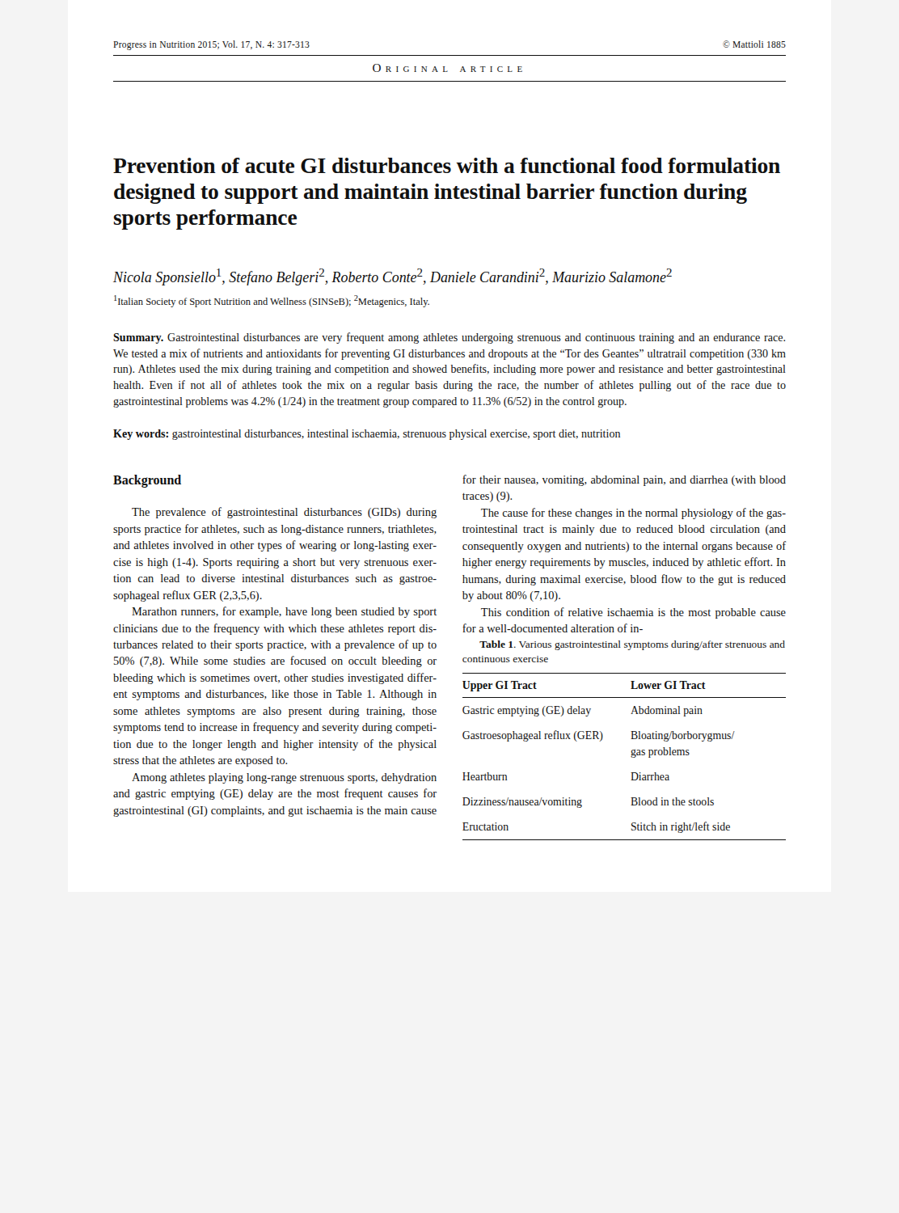Progress in Nutrition 2015; Vol. 17, N. 4: 317-313 © Mattioli 1885
Original article
Prevention of acute GI disturbances with a functional food formulation designed to support and maintain intestinal barrier function during sports performance
Nicola Sponsiello1, Stefano Belgeri2, Roberto Conte2, Daniele Carandini2, Maurizio Salamone2
1Italian Society of Sport Nutrition and Wellness (SINSeB); 2Metagenics, Italy.
Summary. Gastrointestinal disturbances are very frequent among athletes undergoing strenuous and continuous training and an endurance race. We tested a mix of nutrients and antioxidants for preventing GI disturbances and dropouts at the “Tor des Geantes” ultratrail competition (330 km run). Athletes used the mix during training and competition and showed benefits, including more power and resistance and better gastrointestinal health. Even if not all of athletes took the mix on a regular basis during the race, the number of athletes pulling out of the race due to gastrointestinal problems was 4.2% (1/24) in the treatment group compared to 11.3% (6/52) in the control group.
Key words: gastrointestinal disturbances, intestinal ischaemia, strenuous physical exercise, sport diet, nutrition
Background
The prevalence of gastrointestinal disturbances (GIDs) during sports practice for athletes, such as long-distance runners, triathletes, and athletes involved in other types of wearing or long-lasting exercise is high (1-4). Sports requiring a short but very strenuous exertion can lead to diverse intestinal disturbances such as gastroesophageal reflux GER (2,3,5,6).
Marathon runners, for example, have long been studied by sport clinicians due to the frequency with which these athletes report disturbances related to their sports practice, with a prevalence of up to 50% (7,8). While some studies are focused on occult bleeding or bleeding which is sometimes overt, other studies investigated different symptoms and disturbances, like those in Table 1. Although in some athletes symptoms are also present during training, those symptoms tend to increase in frequency and severity during competition due to the longer length and higher intensity of the physical stress that the athletes are exposed to.
Among athletes playing long-range strenuous sports, dehydration and gastric emptying (GE) delay are the most frequent causes for gastrointestinal (GI) complaints, and gut ischaemia is the main cause for their nausea, vomiting, abdominal pain, and diarrhea (with blood traces) (9).
The cause for these changes in the normal physiology of the gastrointestinal tract is mainly due to reduced blood circulation (and consequently oxygen and nutrients) to the internal organs because of higher energy requirements by muscles, induced by athletic effort. In humans, during maximal exercise, blood flow to the gut is reduced by about 80% (7,10).
This condition of relative ischaemia is the most probable cause for a well-documented alteration of in-
Table 1. Various gastrointestinal symptoms during/after strenuous and continuous exercise
| Upper GI Tract | Lower GI Tract |
| --- | --- |
| Gastric emptying (GE) delay | Abdominal pain |
| Gastroesophageal reflux (GER) | Bloating/borborygmus/ gas problems |
| Heartburn | Diarrhea |
| Dizziness/nausea/vomiting | Blood in the stools |
| Eructation | Stitch in right/left side |